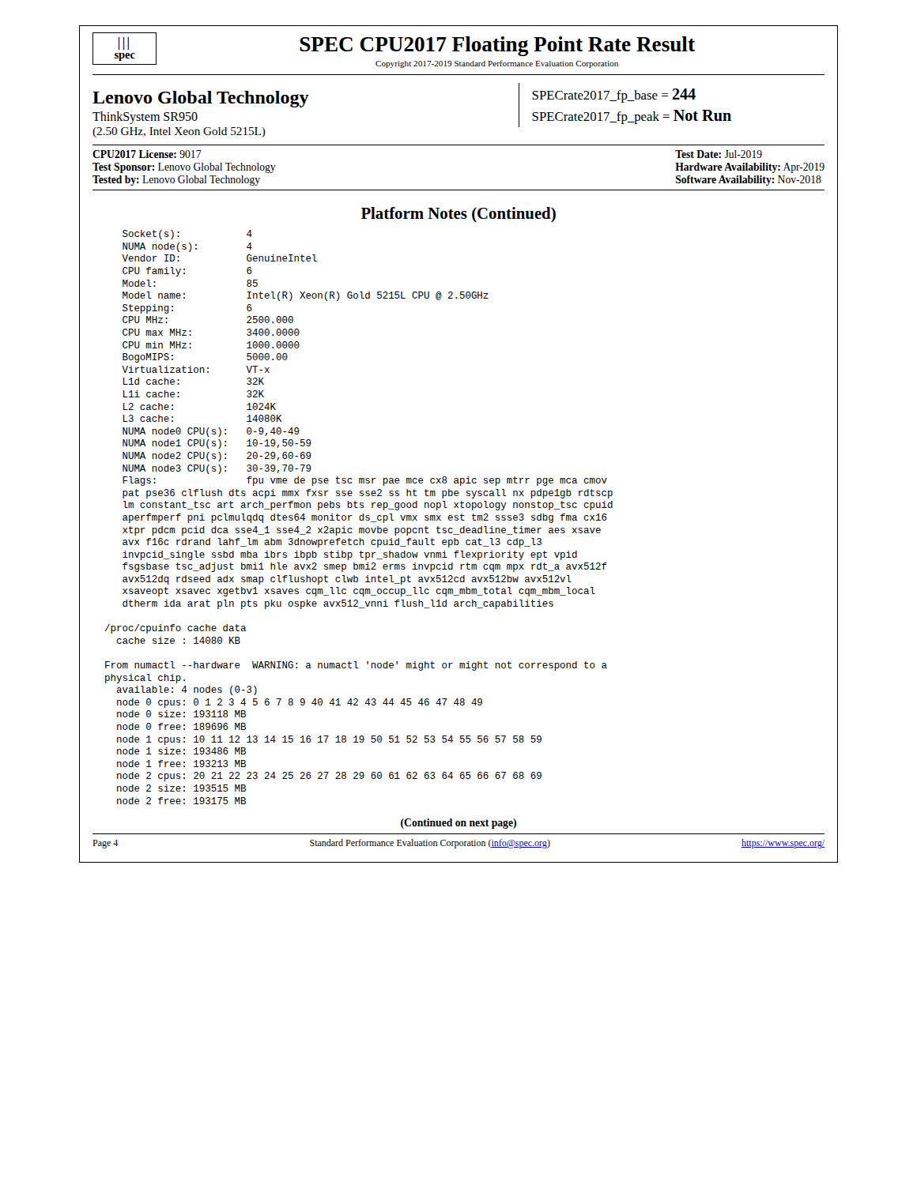|||
spec
SPEC CPU2017 Floating Point Rate Result
Copyright 2017-2019 Standard Performance Evaluation Corporation
Lenovo Global Technology
ThinkSystem SR950 (2.50 GHz, Intel Xeon Gold 5215L)
SPECrate2017_fp_base = 244
SPECrate2017_fp_peak = Not Run
CPU2017 License: 9017
Test Sponsor: Lenovo Global Technology
Tested by: Lenovo Global Technology
Test Date: Jul-2019
Hardware Availability: Apr-2019
Software Availability: Nov-2018
Platform Notes (Continued)
     Socket(s):           4
     NUMA node(s):        4
     Vendor ID:           GenuineIntel
     CPU family:          6
     Model:               85
     Model name:          Intel(R) Xeon(R) Gold 5215L CPU @ 2.50GHz
     Stepping:            6
     CPU MHz:             2500.000
     CPU max MHz:         3400.0000
     CPU min MHz:         1000.0000
     BogoMIPS:            5000.00
     Virtualization:      VT-x
     L1d cache:           32K
     L1i cache:           32K
     L2 cache:            1024K
     L3 cache:            14080K
     NUMA node0 CPU(s):   0-9,40-49
     NUMA node1 CPU(s):   10-19,50-59
     NUMA node2 CPU(s):   20-29,60-69
     NUMA node3 CPU(s):   30-39,70-79
     Flags:               fpu vme de pse tsc msr pae mce cx8 apic sep mtrr pge mca cmov
     pat pse36 clflush dts acpi mmx fxsr sse sse2 ss ht tm pbe syscall nx pdpe1gb rdtscp
     lm constant_tsc art arch_perfmon pebs bts rep_good nopl xtopology nonstop_tsc cpuid
     aperfmperf pni pclmulqdq dtes64 monitor ds_cpl vmx smx est tm2 ssse3 sdbg fma cx16
     xtpr pdcm pcid dca sse4_1 sse4_2 x2apic movbe popcnt tsc_deadline_timer aes xsave
     avx f16c rdrand lahf_lm abm 3dnowprefetch cpuid_fault epb cat_l3 cdp_l3
     invpcid_single ssbd mba ibrs ibpb stibp tpr_shadow vnmi flexpriority ept vpid
     fsgsbase tsc_adjust bmi1 hle avx2 smep bmi2 erms invpcid rtm cqm mpx rdt_a avx512f
     avx512dq rdseed adx smap clflushopt clwb intel_pt avx512cd avx512bw avx512vl
     xsaveopt xsavec xgetbv1 xsaves cqm_llc cqm_occup_llc cqm_mbm_total cqm_mbm_local
     dtherm ida arat pln pts pku ospke avx512_vnni flush_l1d arch_capabilities

  /proc/cpuinfo cache data
    cache size : 14080 KB

  From numactl --hardware  WARNING: a numactl 'node' might or might not correspond to a
  physical chip.
    available: 4 nodes (0-3)
    node 0 cpus: 0 1 2 3 4 5 6 7 8 9 40 41 42 43 44 45 46 47 48 49
    node 0 size: 193118 MB
    node 0 free: 189696 MB
    node 1 cpus: 10 11 12 13 14 15 16 17 18 19 50 51 52 53 54 55 56 57 58 59
    node 1 size: 193486 MB
    node 1 free: 193213 MB
    node 2 cpus: 20 21 22 23 24 25 26 27 28 29 60 61 62 63 64 65 66 67 68 69
    node 2 size: 193515 MB
    node 2 free: 193175 MB
(Continued on next page)
Page 4 Standard Performance Evaluation Corporation (info@spec.org) https://www.spec.org/